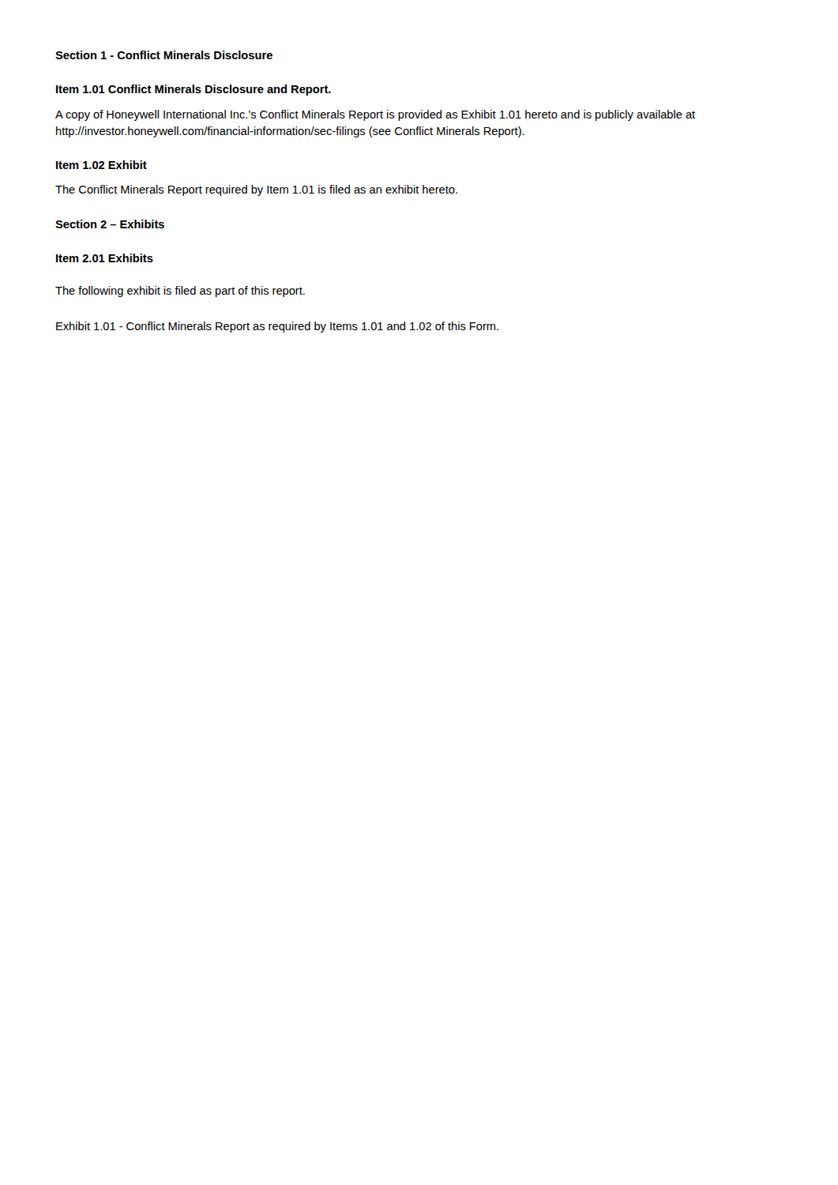Section 1 - Conflict Minerals Disclosure
Item 1.01 Conflict Minerals Disclosure and Report.
A copy of Honeywell International Inc.'s Conflict Minerals Report is provided as Exhibit 1.01 hereto and is publicly available at http://investor.honeywell.com/financial-information/sec-filings (see Conflict Minerals Report).
Item 1.02 Exhibit
The Conflict Minerals Report required by Item 1.01 is filed as an exhibit hereto.
Section 2 – Exhibits
Item 2.01 Exhibits
The following exhibit is filed as part of this report.
Exhibit 1.01 - Conflict Minerals Report as required by Items 1.01 and 1.02 of this Form.